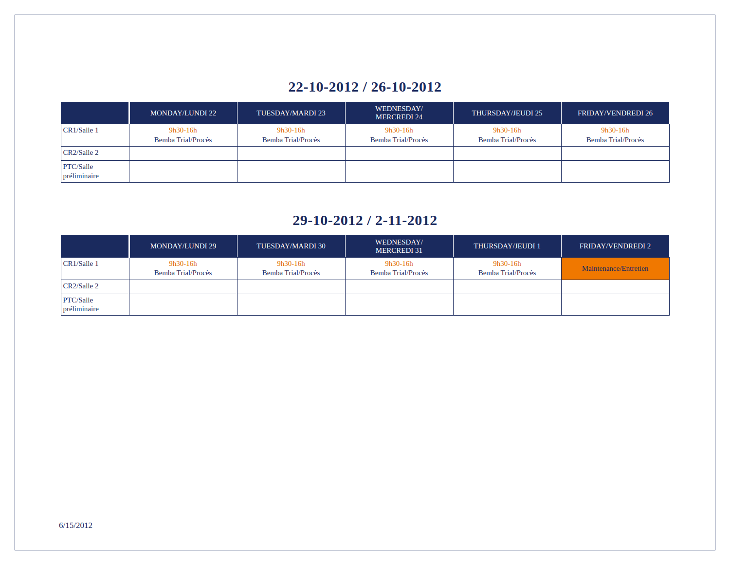22-10-2012 / 26-10-2012
| | MONDAY/LUNDI 22 | TUESDAY/MARDI 23 | WEDNESDAY/ MERCREDI 24 | THURSDAY/JEUDI 25 | FRIDAY/VENDREDI 26 |
| --- | --- | --- | --- | --- | --- |
| CR1/Salle 1 | 9h30-16h Bemba Trial/Procès | 9h30-16h Bemba Trial/Procès | 9h30-16h Bemba Trial/Procès | 9h30-16h Bemba Trial/Procès | 9h30-16h Bemba Trial/Procès |
| CR2/Salle 2 | | | | | |
| PTC/Salle préliminaire | | | | | |
29-10-2012 / 2-11-2012
| | MONDAY/LUNDI 29 | TUESDAY/MARDI 30 | WEDNESDAY/ MERCREDI 31 | THURSDAY/JEUDI 1 | FRIDAY/VENDREDI 2 |
| --- | --- | --- | --- | --- | --- |
| CR1/Salle 1 | 9h30-16h Bemba Trial/Procès | 9h30-16h Bemba Trial/Procès | 9h30-16h Bemba Trial/Procès | 9h30-16h Bemba Trial/Procès | Maintenance/Entretien |
| CR2/Salle 2 | | | | | |
| PTC/Salle préliminaire | | | | | |
6/15/2012